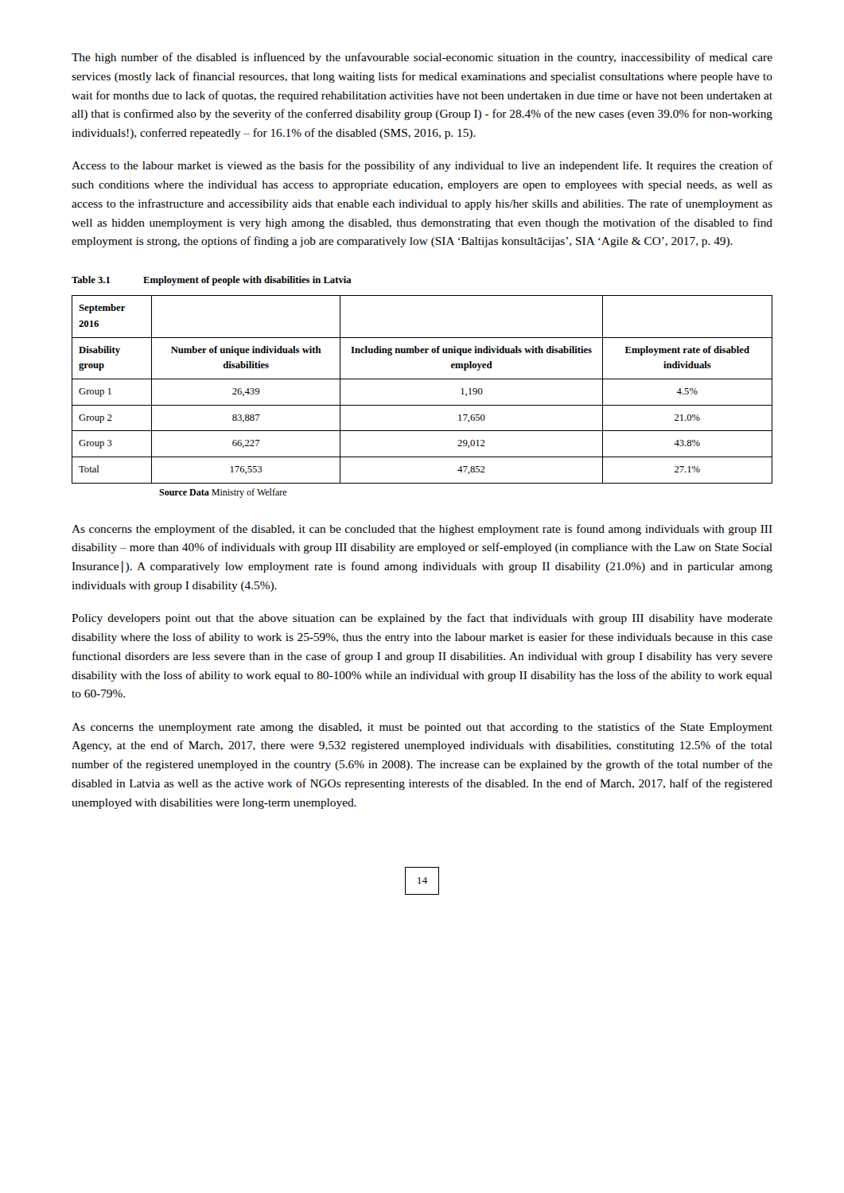The high number of the disabled is influenced by the unfavourable social-economic situation in the country, inaccessibility of medical care services (mostly lack of financial resources, that long waiting lists for medical examinations and specialist consultations where people have to wait for months due to lack of quotas, the required rehabilitation activities have not been undertaken in due time or have not been undertaken at all) that is confirmed also by the severity of the conferred disability group (Group I) - for 28.4% of the new cases (even 39.0% for non-working individuals!), conferred repeatedly – for 16.1% of the disabled (SMS, 2016, p. 15).
Access to the labour market is viewed as the basis for the possibility of any individual to live an independent life. It requires the creation of such conditions where the individual has access to appropriate education, employers are open to employees with special needs, as well as access to the infrastructure and accessibility aids that enable each individual to apply his/her skills and abilities. The rate of unemployment as well as hidden unemployment is very high among the disabled, thus demonstrating that even though the motivation of the disabled to find employment is strong, the options of finding a job are comparatively low (SIA ‘Baltijas konsultācijas’, SIA ‘Agile & CO’, 2017, p. 49).
Table 3.1 Employment of people with disabilities in Latvia
| September 2016 | | | |
| Disability group | Number of unique individuals with disabilities | Including number of unique individuals with disabilities employed | Employment rate of disabled individuals |
| Group 1 | 26,439 | 1,190 | 4.5% |
| Group 2 | 83,887 | 17,650 | 21.0% |
| Group 3 | 66,227 | 29,012 | 43.8% |
| Total | 176,553 | 47,852 | 27.1% |
Source Data Ministry of Welfare
As concerns the employment of the disabled, it can be concluded that the highest employment rate is found among individuals with group III disability – more than 40% of individuals with group III disability are employed or self-employed (in compliance with the Law on State Social Insurance∣). A comparatively low employment rate is found among individuals with group II disability (21.0%) and in particular among individuals with group I disability (4.5%).
Policy developers point out that the above situation can be explained by the fact that individuals with group III disability have moderate disability where the loss of ability to work is 25-59%, thus the entry into the labour market is easier for these individuals because in this case functional disorders are less severe than in the case of group I and group II disabilities. An individual with group I disability has very severe disability with the loss of ability to work equal to 80-100% while an individual with group II disability has the loss of the ability to work equal to 60-79%.
As concerns the unemployment rate among the disabled, it must be pointed out that according to the statistics of the State Employment Agency, at the end of March, 2017, there were 9,532 registered unemployed individuals with disabilities, constituting 12.5% of the total number of the registered unemployed in the country (5.6% in 2008). The increase can be explained by the growth of the total number of the disabled in Latvia as well as the active work of NGOs representing interests of the disabled. In the end of March, 2017, half of the registered unemployed with disabilities were long-term unemployed.
14